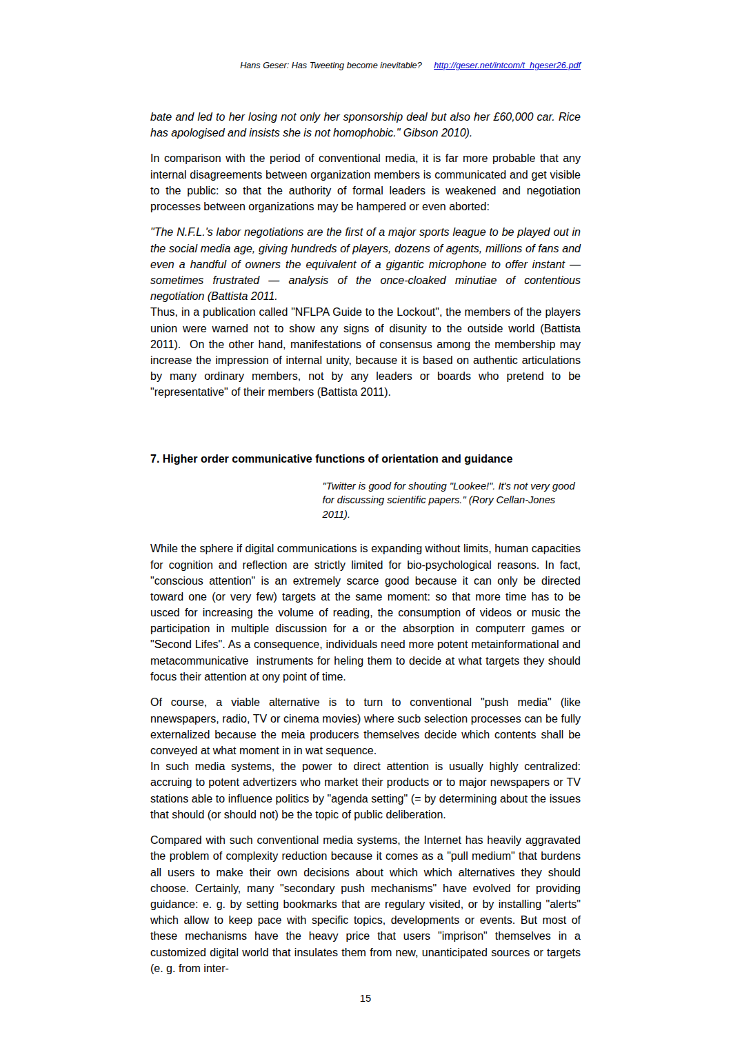Hans Geser: Has Tweeting become inevitable? http://geser.net/intcom/t_hgeser26.pdf
bate and led to her losing not only her sponsorship deal but also her £60,000 car. Rice has apologised and insists she is not homophobic." Gibson 2010).
In comparison with the period of conventional media, it is far more probable that any internal disagreements between organization members is communicated and get visible to the public: so that the authority of formal leaders is weakened and negotiation processes between organizations may be hampered or even aborted:
"The N.F.L.'s labor negotiations are the first of a major sports league to be played out in the social media age, giving hundreds of players, dozens of agents, millions of fans and even a handful of owners the equivalent of a gigantic microphone to offer instant — sometimes frustrated — analysis of the once-cloaked minutiae of contentious negotiation (Battista 2011.
Thus, in a publication called "NFLPA Guide to the Lockout", the members of the players union were warned not to show any signs of disunity to the outside world (Battista 2011). On the other hand, manifestations of consensus among the membership may increase the impression of internal unity, because it is based on authentic articulations by many ordinary members, not by any leaders or boards who pretend to be "representative" of their members (Battista 2011).
7. Higher order communicative functions of orientation and guidance
"Twitter is good for shouting "Lookee!". It's not very good for discussing scientific papers." (Rory Cellan-Jones 2011).
While the sphere if digital communications is expanding without limits, human capacities for cognition and reflection are strictly limited for bio-psychological reasons. In fact, "conscious attention" is an extremely scarce good because it can only be directed toward one (or very few) targets at the same moment: so that more time has to be usced for increasing the volume of reading, the consumption of videos or music the participation in multiple discussion for a or the absorption in computerr games or "Second Lifes". As a consequence, individuals need more potent metainformational and metacommunicative instruments for heling them to decide at what targets they should focus their attention at ony point of time.
Of course, a viable alternative is to turn to conventional "push media" (like nnewspapers, radio, TV or cinema movies) where sucb selection processes can be fully externalized because the meia producers themselves decide which contents shall be conveyed at what moment in in wat sequence.
In such media systems, the power to direct attention is usually highly centralized: accruing to potent advertizers who market their products or to major newspapers or TV stations able to influence politics by "agenda setting" (= by determining about the issues that should (or should not) be the topic of public deliberation.
Compared with such conventional media systems, the Internet has heavily aggravated the problem of complexity reduction because it comes as a "pull medium" that burdens all users to make their own decisions about which which alternatives they should choose. Certainly, many "secondary push mechanisms" have evolved for providing guidance: e. g. by setting bookmarks that are regulary visited, or by installing "alerts" which allow to keep pace with specific topics, developments or events. But most of these mechanisms have the heavy price that users "imprison" themselves in a customized digital world that insulates them from new, unanticipated sources or targets (e. g. from inter-
15